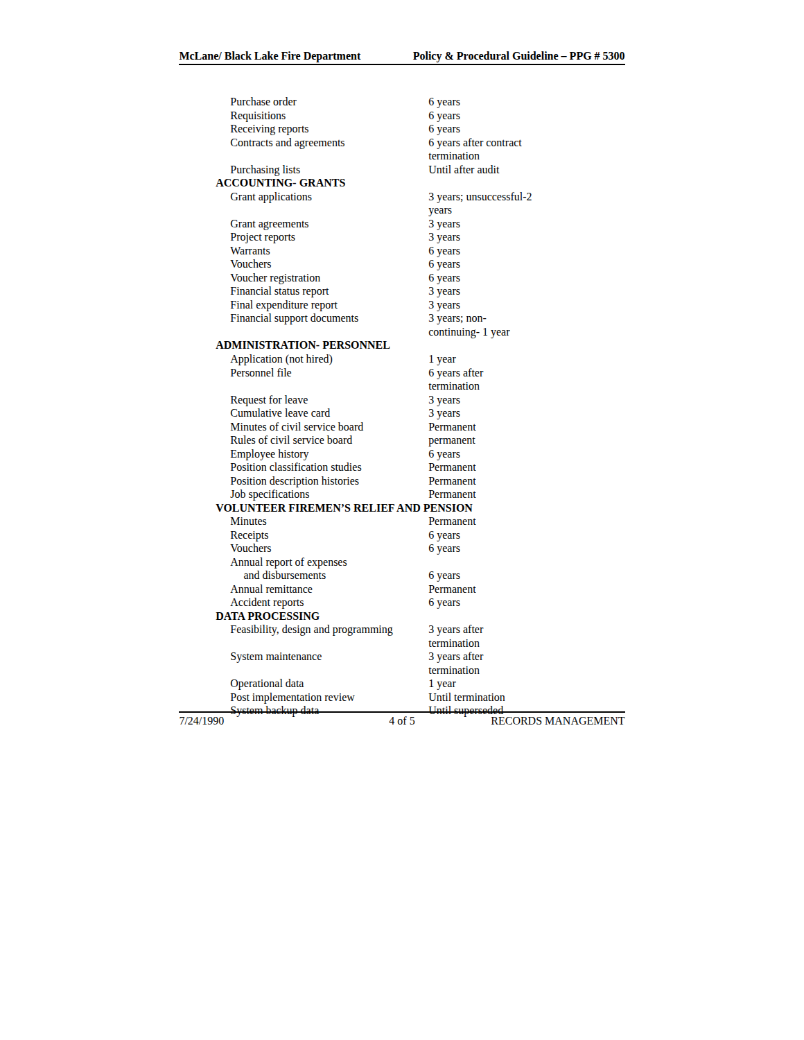McLane/ Black Lake Fire Department
Policy & Procedural Guideline – PPG # 5300
| Purchase order | 6 years |
| Requisitions | 6 years |
| Receiving reports | 6 years |
| Contracts and agreements | 6 years after contract termination |
| Purchasing lists | Until after audit |
| Accounting- Grants |
| Grant applications | 3 years; unsuccessful-2 years |
| Grant agreements | 3 years |
| Project reports | 3 years |
| Warrants | 6 years |
| Vouchers | 6 years |
| Voucher registration | 6 years |
| Financial status report | 3 years |
| Final expenditure report | 3 years |
| Financial support documents | 3 years; non- continuing- 1 year |
| Administration- Personnel |
| Application (not hired) | 1 year |
| Personnel file | 6 years after termination |
| Request for leave | 3 years |
| Cumulative leave card | 3 years |
| Minutes of civil service board | Permanent |
| Rules of civil service board | permanent |
| Employee history | 6 years |
| Position classification studies | Permanent |
| Position description histories | Permanent |
| Job specifications | Permanent |
| Volunteer Firemen’s Relief and Pension |
| Minutes | Permanent |
| Receipts | 6 years |
| Vouchers | 6 years |
| Annual report of expenses | |
| and disbursements | 6 years |
| Annual remittance | Permanent |
| Accident reports | 6 years |
| Data Processing |
| Feasibility, design and programming | 3 years after termination |
| System maintenance | 3 years after termination |
| Operational data | 1 year |
| Post implementation review | Until termination |
| System backup data | Until superseded |
7/24/1990
4 of 5
RECORDS MANAGEMENT